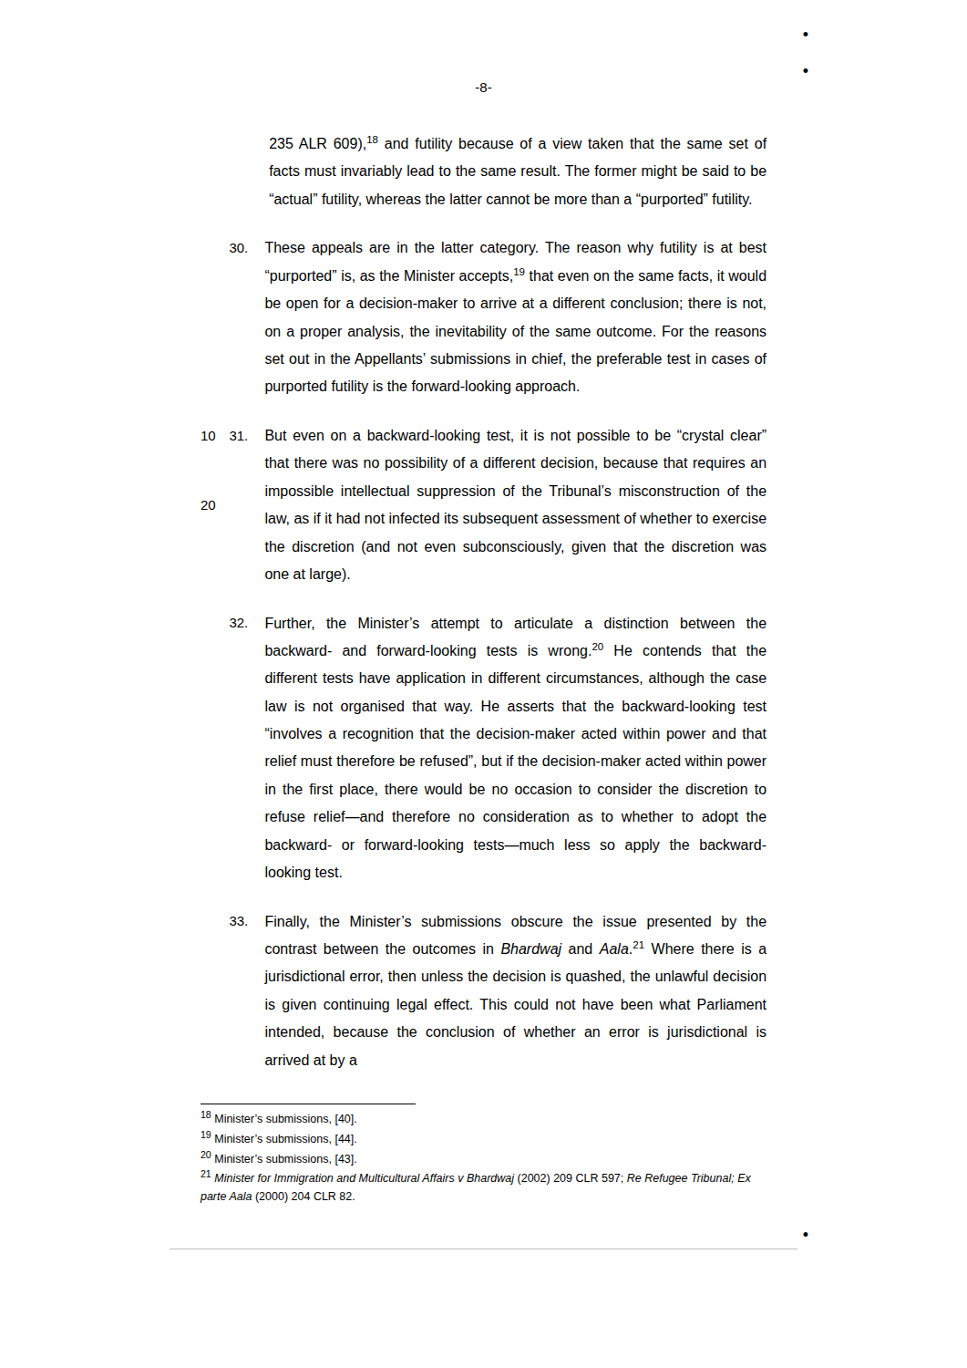• •
-8-
235 ALR 609),18 and futility because of a view taken that the same set of facts must invariably lead to the same result. The former might be said to be “actual” futility, whereas the latter cannot be more than a “purported” futility.
30.
These appeals are in the latter category. The reason why futility is at best “purported” is, as the Minister accepts,19 that even on the same facts, it would be open for a decision-maker to arrive at a different conclusion; there is not, on a proper analysis, the inevitability of the same outcome. For the reasons set out in the Appellants’ submissions in chief, the preferable test in cases of purported futility is the forward-looking approach.
10
31.
But even on a backward-looking test, it is not possible to be “crystal clear” that there was no possibility of a different decision, because that requires an impossible intellectual suppression of the Tribunal’s misconstruction of the law, as if it had not infected its subsequent assessment of whether to exercise the discretion (and not even subconsciously, given that the discretion was one at large).
32.
Further, the Minister’s attempt to articulate a distinction between the backward- and forward-looking tests is wrong.20 He contends that the different tests have application in different circumstances, although the case law is not organised that way. He asserts that the backward-looking test “involves a recognition that the decision-maker acted within power and that relief must therefore be refused”, but if the decision-maker acted within power in the first place, there would be no occasion to consider the discretion to refuse relief—and therefore no consideration as to whether to adopt the backward- or forward-looking tests—much less so apply the backward-looking test.
33.
Finally, the Minister’s submissions obscure the issue presented by the contrast between the outcomes in Bhardwaj and Aala.21 Where there is a jurisdictional error, then unless the decision is quashed, the unlawful decision is given continuing legal effect. This could not have been what Parliament intended, because the conclusion of whether an error is jurisdictional is arrived at by a
20
18 Minister’s submissions, [40].
19 Minister’s submissions, [44].
20 Minister’s submissions, [43].
21 Minister for Immigration and Multicultural Affairs v Bhardwaj (2002) 209 CLR 597; Re Refugee Tribunal; Ex parte Aala (2000) 204 CLR 82.
•